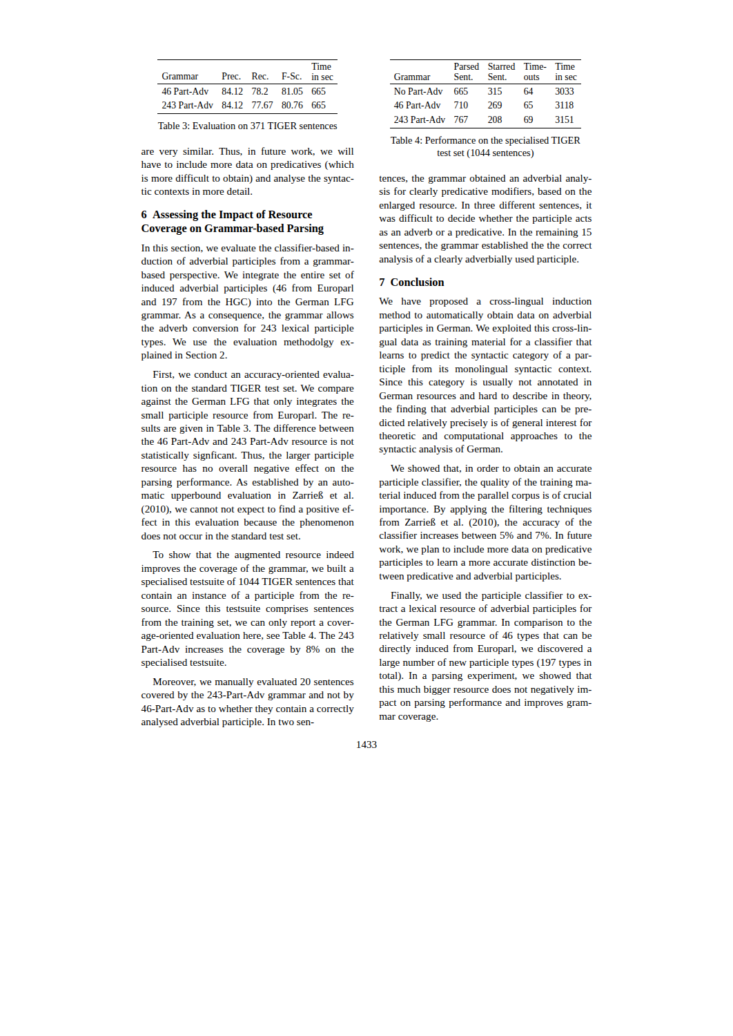Table 3: Evaluation on 371 TIGER sentences
| Grammar | Prec. | Rec. | F-Sc. | Time in sec |
| --- | --- | --- | --- | --- |
| 46 Part-Adv | 84.12 | 78.2 | 81.05 | 665 |
| 243 Part-Adv | 84.12 | 77.67 | 80.76 | 665 |
are very similar. Thus, in future work, we will have to include more data on predicatives (which is more difficult to obtain) and analyse the syntactic contexts in more detail.
6 Assessing the Impact of Resource Coverage on Grammar-based Parsing
In this section, we evaluate the classifier-based induction of adverbial participles from a grammar-based perspective. We integrate the entire set of induced adverbial participles (46 from Europarl and 197 from the HGC) into the German LFG grammar. As a consequence, the grammar allows the adverb conversion for 243 lexical participle types. We use the evaluation methodolgy explained in Section 2.
First, we conduct an accuracy-oriented evaluation on the standard TIGER test set. We compare against the German LFG that only integrates the small participle resource from Europarl. The results are given in Table 3. The difference between the 46 Part-Adv and 243 Part-Adv resource is not statistically signficant. Thus, the larger participle resource has no overall negative effect on the parsing performance. As established by an automatic upperbound evaluation in Zarrieß et al. (2010), we cannot not expect to find a positive effect in this evaluation because the phenomenon does not occur in the standard test set.
To show that the augmented resource indeed improves the coverage of the grammar, we built a specialised testsuite of 1044 TIGER sentences that contain an instance of a participle from the resource. Since this testsuite comprises sentences from the training set, we can only report a coverage-oriented evaluation here, see Table 4. The 243 Part-Adv increases the coverage by 8% on the specialised testsuite.
Moreover, we manually evaluated 20 sentences covered by the 243-Part-Adv grammar and not by 46-Part-Adv as to whether they contain a correctly analysed adverbial participle. In two sen-
Table 4: Performance on the specialised TIGER test set (1044 sentences)
| Grammar | Parsed Sent. | Starred Sent. | Time- outs | Time in sec |
| --- | --- | --- | --- | --- |
| No Part-Adv | 665 | 315 | 64 | 3033 |
| 46 Part-Adv | 710 | 269 | 65 | 3118 |
| 243 Part-Adv | 767 | 208 | 69 | 3151 |
tences, the grammar obtained an adverbial analysis for clearly predicative modifiers, based on the enlarged resource. In three different sentences, it was difficult to decide whether the participle acts as an adverb or a predicative. In the remaining 15 sentences, the grammar established the the correct analysis of a clearly adverbially used participle.
7 Conclusion
We have proposed a cross-lingual induction method to automatically obtain data on adverbial participles in German. We exploited this cross-lingual data as training material for a classifier that learns to predict the syntactic category of a participle from its monolingual syntactic context. Since this category is usually not annotated in German resources and hard to describe in theory, the finding that adverbial participles can be predicted relatively precisely is of general interest for theoretic and computational approaches to the syntactic analysis of German.
We showed that, in order to obtain an accurate participle classifier, the quality of the training material induced from the parallel corpus is of crucial importance. By applying the filtering techniques from Zarrieß et al. (2010), the accuracy of the classifier increases between 5% and 7%. In future work, we plan to include more data on predicative participles to learn a more accurate distinction between predicative and adverbial participles.
Finally, we used the participle classifier to extract a lexical resource of adverbial participles for the German LFG grammar. In comparison to the relatively small resource of 46 types that can be directly induced from Europarl, we discovered a large number of new participle types (197 types in total). In a parsing experiment, we showed that this much bigger resource does not negatively impact on parsing performance and improves grammar coverage.
1433